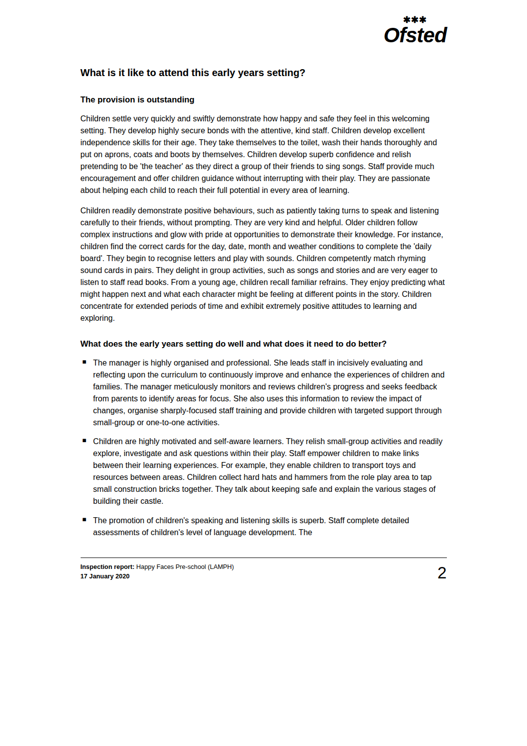✱✱✱
Ofsted
What is it like to attend this early years setting?
The provision is outstanding
Children settle very quickly and swiftly demonstrate how happy and safe they feel in this welcoming setting. They develop highly secure bonds with the attentive, kind staff. Children develop excellent independence skills for their age. They take themselves to the toilet, wash their hands thoroughly and put on aprons, coats and boots by themselves. Children develop superb confidence and relish pretending to be 'the teacher' as they direct a group of their friends to sing songs. Staff provide much encouragement and offer children guidance without interrupting with their play. They are passionate about helping each child to reach their full potential in every area of learning.
Children readily demonstrate positive behaviours, such as patiently taking turns to speak and listening carefully to their friends, without prompting. They are very kind and helpful. Older children follow complex instructions and glow with pride at opportunities to demonstrate their knowledge. For instance, children find the correct cards for the day, date, month and weather conditions to complete the 'daily board'. They begin to recognise letters and play with sounds. Children competently match rhyming sound cards in pairs. They delight in group activities, such as songs and stories and are very eager to listen to staff read books. From a young age, children recall familiar refrains. They enjoy predicting what might happen next and what each character might be feeling at different points in the story. Children concentrate for extended periods of time and exhibit extremely positive attitudes to learning and exploring.
What does the early years setting do well and what does it need to do better?
The manager is highly organised and professional. She leads staff in incisively evaluating and reflecting upon the curriculum to continuously improve and enhance the experiences of children and families. The manager meticulously monitors and reviews children's progress and seeks feedback from parents to identify areas for focus. She also uses this information to review the impact of changes, organise sharply-focused staff training and provide children with targeted support through small-group or one-to-one activities.
Children are highly motivated and self-aware learners. They relish small-group activities and readily explore, investigate and ask questions within their play. Staff empower children to make links between their learning experiences. For example, they enable children to transport toys and resources between areas. Children collect hard hats and hammers from the role play area to tap small construction bricks together. They talk about keeping safe and explain the various stages of building their castle.
The promotion of children's speaking and listening skills is superb. Staff complete detailed assessments of children's level of language development. The
Inspection report: Happy Faces Pre-school (LAMPH)
17 January 2020
2